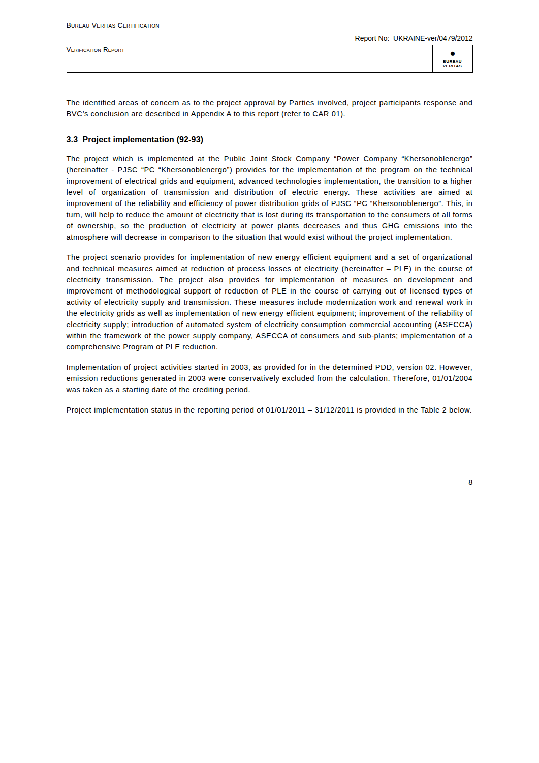Bureau Veritas Certification
Report No: UKRAINE-ver/0479/2012
Verification Report
●
BUREAU
VERITAS
The identified areas of concern as to the project approval by Parties involved, project participants response and BVC’s conclusion are described in Appendix A to this report (refer to CAR 01).
3.3 Project implementation (92-93)
The project which is implemented at the Public Joint Stock Company “Power Company “Khersonoblenergo” (hereinafter - PJSC “PC “Khersonoblenergo”) provides for the implementation of the program on the technical improvement of electrical grids and equipment, advanced technologies implementation, the transition to a higher level of organization of transmission and distribution of electric energy. These activities are aimed at improvement of the reliability and efficiency of power distribution grids of PJSC “PC “Khersonoblenergo”. This, in turn, will help to reduce the amount of electricity that is lost during its transportation to the consumers of all forms of ownership, so the production of electricity at power plants decreases and thus GHG emissions into the atmosphere will decrease in comparison to the situation that would exist without the project implementation.
The project scenario provides for implementation of new energy efficient equipment and a set of organizational and technical measures aimed at reduction of process losses of electricity (hereinafter – PLE) in the course of electricity transmission. The project also provides for implementation of measures on development and improvement of methodological support of reduction of PLE in the course of carrying out of licensed types of activity of electricity supply and transmission. These measures include modernization work and renewal work in the electricity grids as well as implementation of new energy efficient equipment; improvement of the reliability of electricity supply; introduction of automated system of electricity consumption commercial accounting (ASECCA) within the framework of the power supply company, ASECCA of consumers and sub-plants; implementation of a comprehensive Program of PLE reduction.
Implementation of project activities started in 2003, as provided for in the determined PDD, version 02. However, emission reductions generated in 2003 were conservatively excluded from the calculation. Therefore, 01/01/2004 was taken as a starting date of the crediting period.
Project implementation status in the reporting period of 01/01/2011 – 31/12/2011 is provided in the Table 2 below.
8